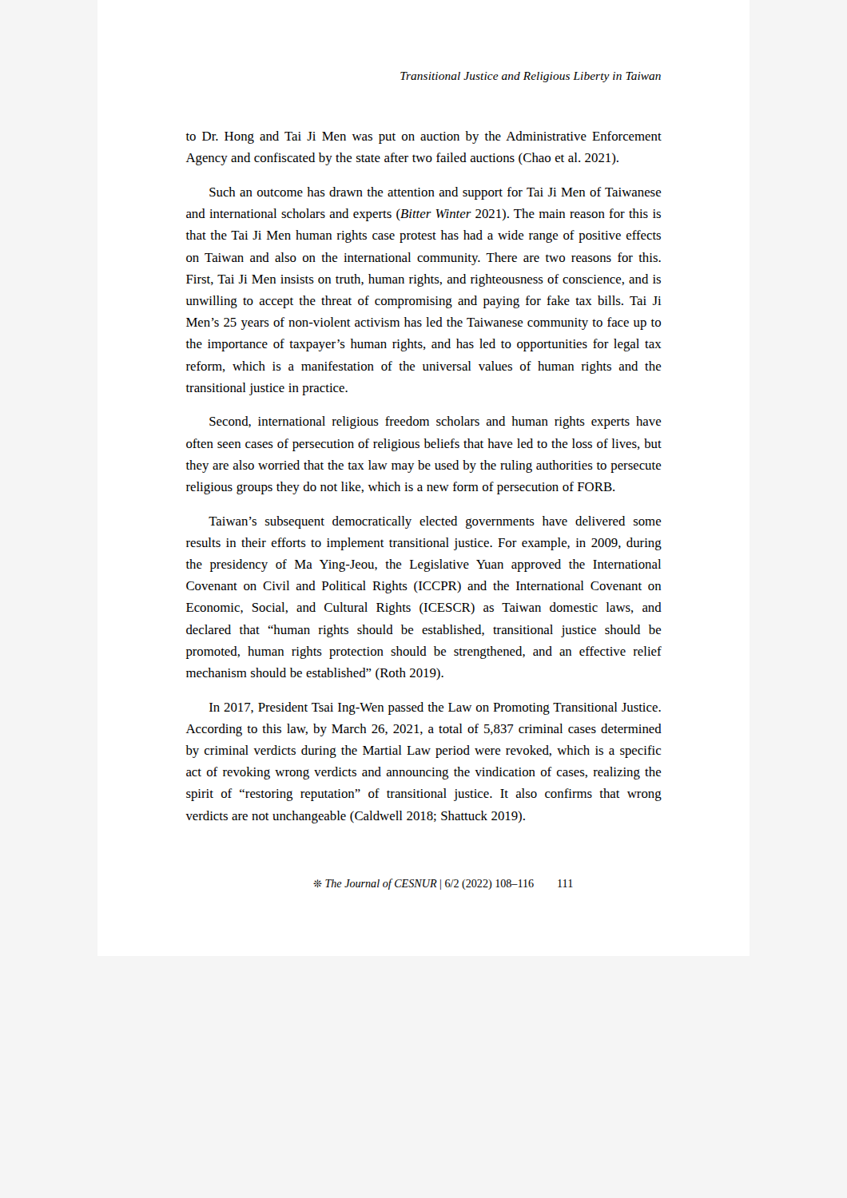Transitional Justice and Religious Liberty in Taiwan
to Dr. Hong and Tai Ji Men was put on auction by the Administrative Enforcement Agency and confiscated by the state after two failed auctions (Chao et al. 2021).
Such an outcome has drawn the attention and support for Tai Ji Men of Taiwanese and international scholars and experts (Bitter Winter 2021). The main reason for this is that the Tai Ji Men human rights case protest has had a wide range of positive effects on Taiwan and also on the international community. There are two reasons for this. First, Tai Ji Men insists on truth, human rights, and righteousness of conscience, and is unwilling to accept the threat of compromising and paying for fake tax bills. Tai Ji Men’s 25 years of non-violent activism has led the Taiwanese community to face up to the importance of taxpayer’s human rights, and has led to opportunities for legal tax reform, which is a manifestation of the universal values of human rights and the transitional justice in practice.
Second, international religious freedom scholars and human rights experts have often seen cases of persecution of religious beliefs that have led to the loss of lives, but they are also worried that the tax law may be used by the ruling authorities to persecute religious groups they do not like, which is a new form of persecution of FORB.
Taiwan’s subsequent democratically elected governments have delivered some results in their efforts to implement transitional justice. For example, in 2009, during the presidency of Ma Ying-Jeou, the Legislative Yuan approved the International Covenant on Civil and Political Rights (ICCPR) and the International Covenant on Economic, Social, and Cultural Rights (ICESCR) as Taiwan domestic laws, and declared that “human rights should be established, transitional justice should be promoted, human rights protection should be strengthened, and an effective relief mechanism should be established” (Roth 2019).
In 2017, President Tsai Ing-Wen passed the Law on Promoting Transitional Justice. According to this law, by March 26, 2021, a total of 5,837 criminal cases determined by criminal verdicts during the Martial Law period were revoked, which is a specific act of revoking wrong verdicts and announcing the vindication of cases, realizing the spirit of “restoring reputation” of transitional justice. It also confirms that wrong verdicts are not unchangeable (Caldwell 2018; Shattuck 2019).
❊ The Journal of CESNUR | 6/2 (2022) 108–116 111